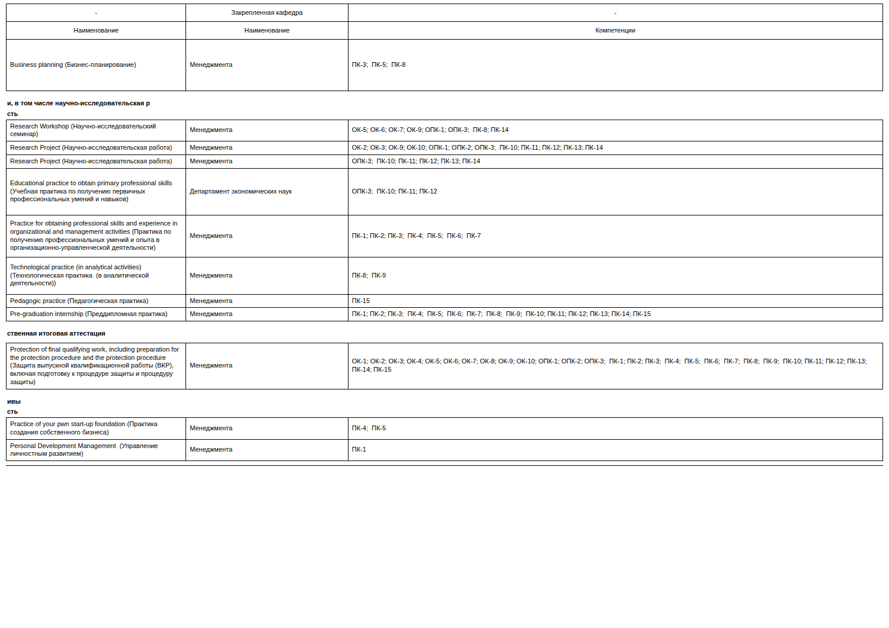| - | Закрепленная кафедра | - |
| Наименование | Наименование | Компетенции |
| Business planning (Бизнес-планирование) | Менеджмента | ПК-3; ПК-5; ПК-8 |
| и, в том числе научно-исследовательская р |
| сть |
| Research Workshop (Научно-исследовательский семинар) | Менеджмента | ОК-5; ОК-6; ОК-7; ОК-9; ОПК-1; ОПК-3; ПК-8; ПК-14 |
| Research Project (Научно-исследовательская работа) | Менеджмента | ОК-2; ОК-3; ОК-9; ОК-10; ОПК-1; ОПК-2; ОПК-3; ПК-10; ПК-11; ПК-12; ПК-13; ПК-14 |
| Research Project (Научно-исследовательская работа) | Менеджмента | ОПК-3; ПК-10; ПК-11; ПК-12; ПК-13; ПК-14 |
| Educational practice to obtain primary professional skills (Учебная практика по получению первичных профессиональных умений и навыков) | Департамент экономических наук | ОПК-3; ПК-10; ПК-11; ПК-12 |
| Practice for obtaining professional skills and experience in organizational and management activities (Практика по получению профессиональных умений и опыта в организационно-управленческой деятельности) | Менеджмента | ПК-1; ПК-2; ПК-3; ПК-4; ПК-5; ПК-6; ПК-7 |
| Technological practice (in analytical activities) (Технологическая практика (в аналитической деятельности)) | Менеджмента | ПК-8; ПК-9 |
| Pedagogic practice (Педагогическая практика) | Менеджмента | ПК-15 |
| Pre-graduation internship (Преддипломная практика) | Менеджмента | ПК-1; ПК-2; ПК-3; ПК-4; ПК-5; ПК-6; ПК-7; ПК-8; ПК-9; ПК-10; ПК-11; ПК-12; ПК-13; ПК-14; ПК-15 |
| ственная итоговая аттестация |
| Protection of final qualifying work, including preparation for the protection procedure and the protection procedure (Защита выпускной квалификационной работы (ВКР), включая подготовку к процедуре защиты и процедуру защиты) | Менеджмента | ОК-1; ОК-2; ОК-3; ОК-4; ОК-5; ОК-6; ОК-7; ОК-8; ОК-9; ОК-10; ОПК-1; ОПК-2; ОПК-3; ПК-1; ПК-2; ПК-3; ПК-4; ПК-5; ПК-6; ПК-7; ПК-8; ПК-9; ПК-10; ПК-11; ПК-12; ПК-13; ПК-14; ПК-15 |
| ивы |
| сть |
| Practice of your pwn start-up foundation (Практика создания собственного бизнеса) | Менеджмента | ПК-4; ПК-5 |
| Personal Development Management (Управление личностным развитием) | Менеджмента | ПК-1 |